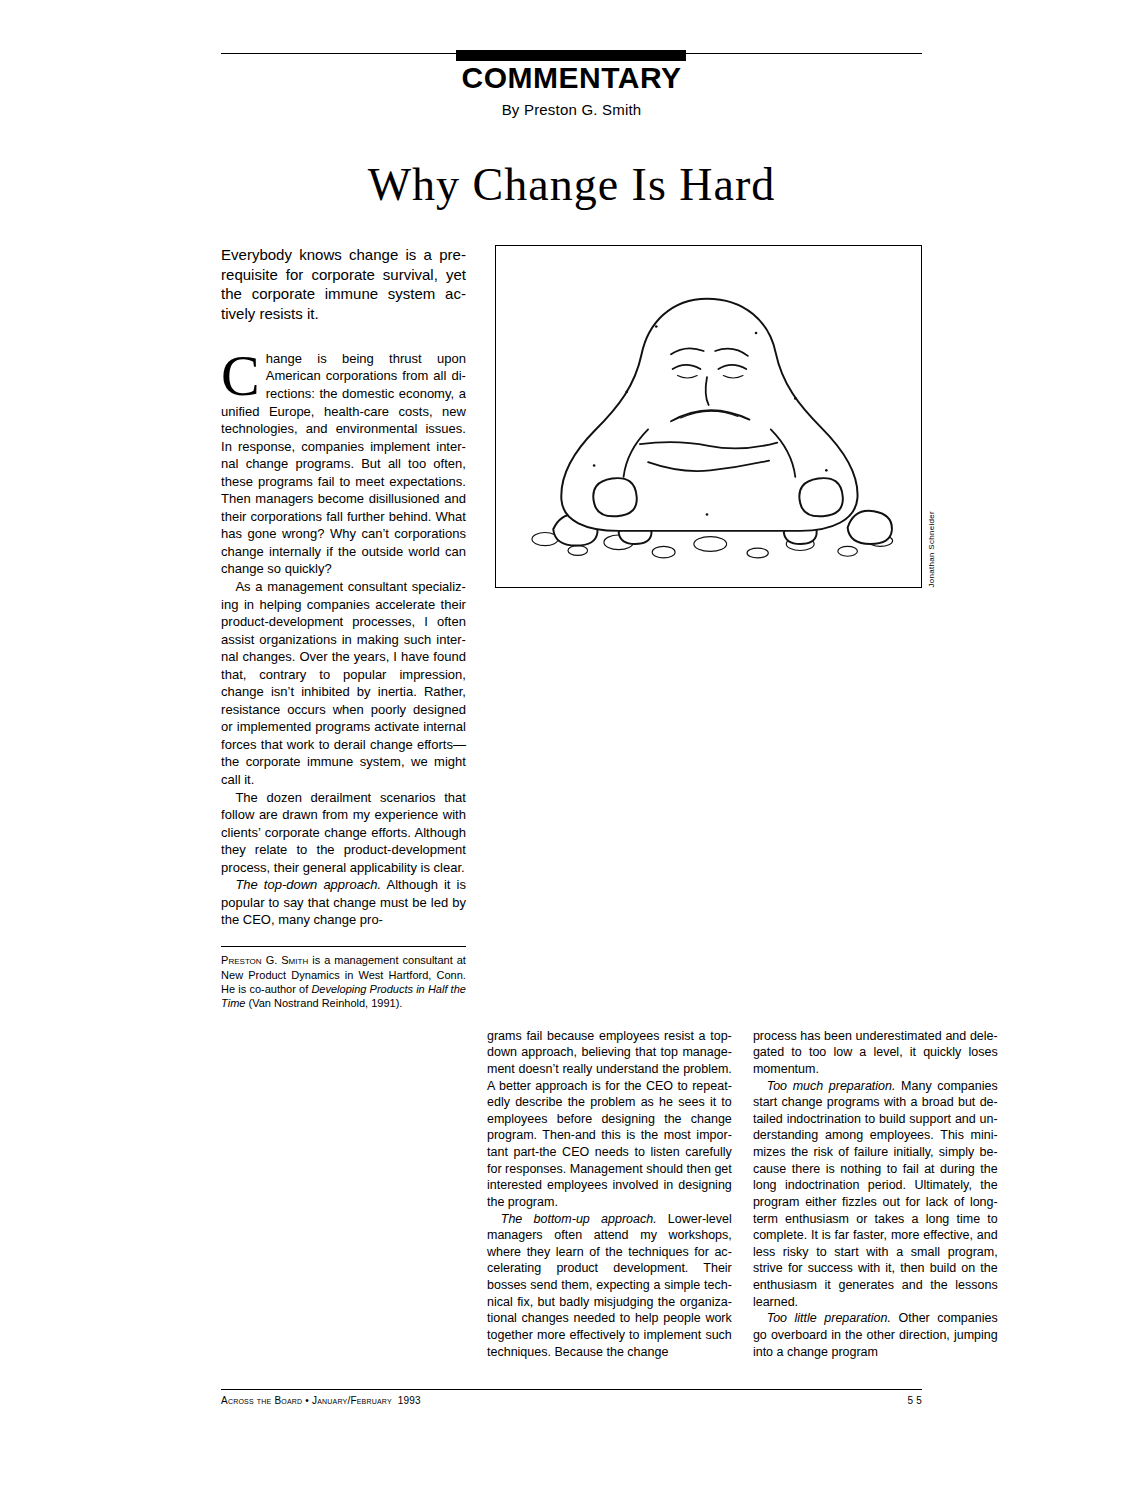COMMENTARY
By Preston G. Smith
Why Change Is Hard
Everybody knows change is a prerequisite for corporate survival, yet the corporate immune system actively resists it.
Change is being thrust upon American corporations from all directions: the domestic economy, a unified Europe, health-care costs, new technologies, and environmental issues. In response, companies implement internal change programs. But all too often, these programs fail to meet expectations. Then managers become disillusioned and their corporations fall further behind. What has gone wrong? Why can’t corporations change internally if the outside world can change so quickly?
As a management consultant specializing in helping companies accelerate their product-development processes, I often assist organizations in making such internal changes. Over the years, I have found that, contrary to popular impression, change isn’t inhibited by inertia. Rather, resistance occurs when poorly designed or implemented programs activate internal forces that work to derail change efforts—the corporate immune system, we might call it.
The dozen derailment scenarios that follow are drawn from my experience with clients’ corporate change efforts. Although they relate to the product-development process, their general applicability is clear.
The top-down approach. Although it is popular to say that change must be led by the CEO, many change pro-
Preston G. Smith is a management consultant at New Product Dynamics in West Hartford, Conn. He is co-author of Developing Products in Half the Time (Van Nostrand Reinhold, 1991).
Jonathan Schneider
grams fail because employees resist a top-down approach, believing that top management doesn’t really understand the problem. A better approach is for the CEO to repeatedly describe the problem as he sees it to employees before designing the change program. Then-and this is the most important part-the CEO needs to listen carefully for responses. Management should then get interested employees involved in designing the program.
The bottom-up approach. Lower-level managers often attend my workshops, where they learn of the techniques for accelerating product development. Their bosses send them, expecting a simple technical fix, but badly misjudging the organizational changes needed to help people work together more effectively to implement such techniques. Because the change
process has been underestimated and delegated to too low a level, it quickly loses momentum.
Too much preparation. Many companies start change programs with a broad but detailed indoctrination to build support and understanding among employees. This minimizes the risk of failure initially, simply because there is nothing to fail at during the long indoctrination period. Ultimately, the program either fizzles out for lack of long-term enthusiasm or takes a long time to complete. It is far faster, more effective, and less risky to start with a small program, strive for success with it, then build on the enthusiasm it generates and the lessons learned.
Too little preparation. Other companies go overboard in the other direction, jumping into a change program
Across the Board • January/February 1993
5 5